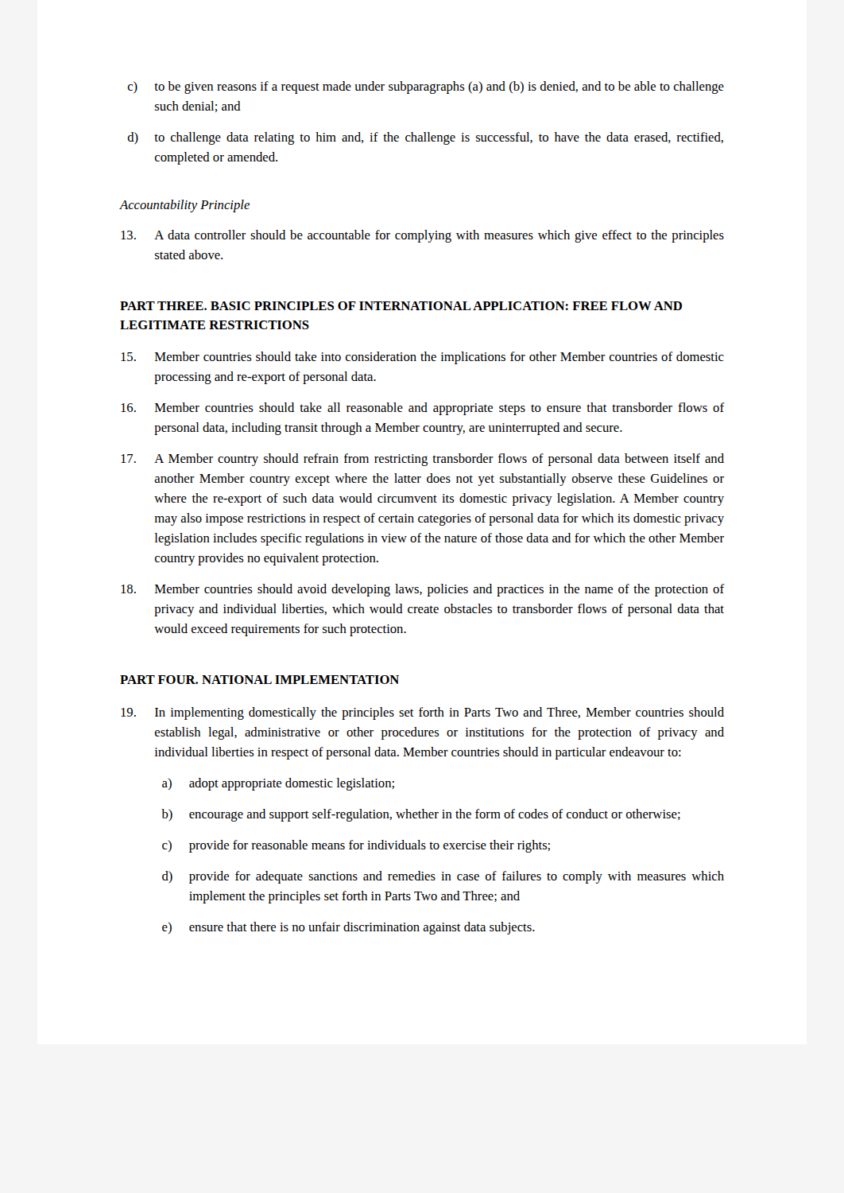c) to be given reasons if a request made under subparagraphs (a) and (b) is denied, and to be able to challenge such denial; and
d) to challenge data relating to him and, if the challenge is successful, to have the data erased, rectified, completed or amended.
Accountability Principle
13. A data controller should be accountable for complying with measures which give effect to the principles stated above.
Part Three. Basic Principles of International Application: Free Flow and Legitimate Restrictions
15. Member countries should take into consideration the implications for other Member countries of domestic processing and re-export of personal data.
16. Member countries should take all reasonable and appropriate steps to ensure that transborder flows of personal data, including transit through a Member country, are uninterrupted and secure.
17. A Member country should refrain from restricting transborder flows of personal data between itself and another Member country except where the latter does not yet substantially observe these Guidelines or where the re-export of such data would circumvent its domestic privacy legislation. A Member country may also impose restrictions in respect of certain categories of personal data for which its domestic privacy legislation includes specific regulations in view of the nature of those data and for which the other Member country provides no equivalent protection.
18. Member countries should avoid developing laws, policies and practices in the name of the protection of privacy and individual liberties, which would create obstacles to transborder flows of personal data that would exceed requirements for such protection.
Part Four. National Implementation
19. In implementing domestically the principles set forth in Parts Two and Three, Member countries should establish legal, administrative or other procedures or institutions for the protection of privacy and individual liberties in respect of personal data. Member countries should in particular endeavour to:
a) adopt appropriate domestic legislation;
b) encourage and support self-regulation, whether in the form of codes of conduct or otherwise;
c) provide for reasonable means for individuals to exercise their rights;
d) provide for adequate sanctions and remedies in case of failures to comply with measures which implement the principles set forth in Parts Two and Three; and
e) ensure that there is no unfair discrimination against data subjects.